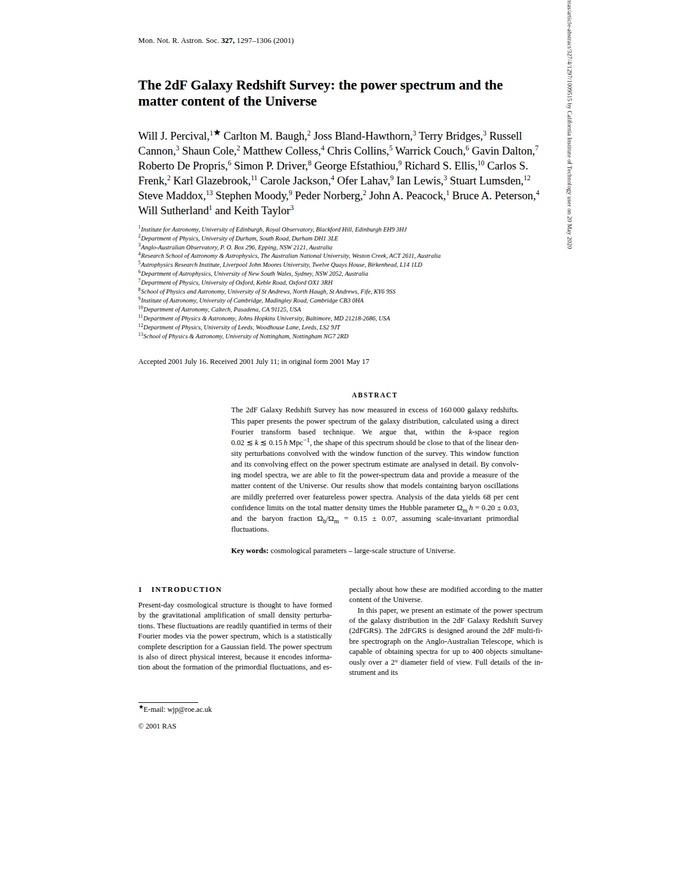Downloaded from https://academic.oup.com/mnras/article-abstract/327/4/1297/1009515 by California Institute of Technology user on 20 May 2020
Mon. Not. R. Astron. Soc. 327, 1297–1306 (2001)
The 2dF Galaxy Redshift Survey: the power spectrum and the matter content of the Universe
Will J. Percival,1★ Carlton M. Baugh,2 Joss Bland-Hawthorn,3 Terry Bridges,3 Russell Cannon,3 Shaun Cole,2 Matthew Colless,4 Chris Collins,5 Warrick Couch,6 Gavin Dalton,7 Roberto De Propris,6 Simon P. Driver,8 George Efstathiou,9 Richard S. Ellis,10 Carlos S. Frenk,2 Karl Glazebrook,11 Carole Jackson,4 Ofer Lahav,9 Ian Lewis,3 Stuart Lumsden,12 Steve Maddox,13 Stephen Moody,9 Peder Norberg,2 John A. Peacock,1 Bruce A. Peterson,4 Will Sutherland1 and Keith Taylor3
1Institute for Astronomy, University of Edinburgh, Royal Observatory, Blackford Hill, Edinburgh EH9 3HJ
2Department of Physics, University of Durham, South Road, Durham DH1 3LE
3Anglo-Australian Observatory, P. O. Box 296, Epping, NSW 2121, Australia
4Research School of Astronomy & Astrophysics, The Australian National University, Weston Creek, ACT 2611, Australia
5Astrophysics Research Institute, Liverpool John Moores University, Twelve Quays House, Birkenhead, L14 1LD
6Department of Astrophysics, University of New South Wales, Sydney, NSW 2052, Australia
7Department of Physics, University of Oxford, Keble Road, Oxford OX1 3RH
8School of Physics and Astronomy, University of St Andrews, North Haugh, St Andrews, Fife, KY6 9SS
9Institute of Astronomy, University of Cambridge, Madingley Road, Cambridge CB3 0HA
10Department of Astronomy, Caltech, Pasadena, CA 91125, USA
11Department of Physics & Astronomy, Johns Hopkins University, Baltimore, MD 21218-2686, USA
12Department of Physics, University of Leeds, Woodhouse Lane, Leeds, LS2 9JT
13School of Physics & Astronomy, University of Nottingham, Nottingham NG7 2RD
Accepted 2001 July 16. Received 2001 July 11; in original form 2001 May 17
ABSTRACT
The 2dF Galaxy Redshift Survey has now measured in excess of 160 000 galaxy redshifts. This paper presents the power spectrum of the galaxy distribution, calculated using a direct Fourier transform based technique. We argue that, within the k-space region 0.02 ≲ k ≲ 0.15 h Mpc−1, the shape of this spectrum should be close to that of the linear density perturbations convolved with the window function of the survey. This window function and its convolving effect on the power spectrum estimate are analysed in detail. By convolving model spectra, we are able to fit the power-spectrum data and provide a measure of the matter content of the Universe. Our results show that models containing baryon oscillations are mildly preferred over featureless power spectra. Analysis of the data yields 68 per cent confidence limits on the total matter density times the Hubble parameter Ωm h = 0.20 ± 0.03, and the baryon fraction Ωb/Ωm = 0.15 ± 0.07, assuming scale-invariant primordial fluctuations.
Key words: cosmological parameters – large-scale structure of Universe.
1 Introduction
Present-day cosmological structure is thought to have formed by the gravitational amplification of small density perturbations. These fluctuations are readily quantified in terms of their Fourier modes via the power spectrum, which is a statistically complete description for a Gaussian field. The power spectrum is also of direct physical interest, because it encodes information about the formation of the primordial fluctuations, and especially about how these are modified according to the matter content of the Universe.
In this paper, we present an estimate of the power spectrum of the galaxy distribution in the 2dF Galaxy Redshift Survey (2dFGRS). The 2dFGRS is designed around the 2dF multi-fibre spectrograph on the Anglo-Australian Telescope, which is capable of obtaining spectra for up to 400 objects simultaneously over a 2° diameter field of view. Full details of the instrument and its
★E-mail: wjp@roe.ac.uk
© 2001 RAS